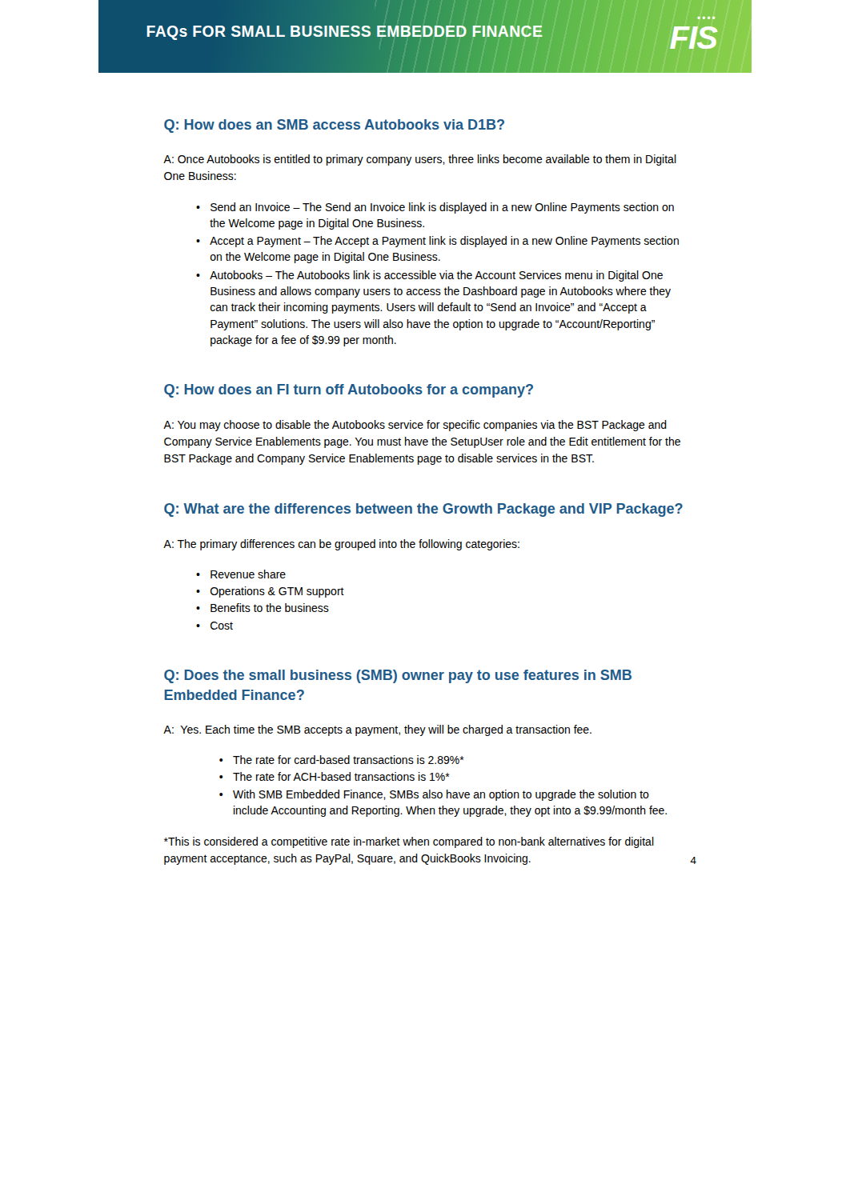FAQs FOR SMALL BUSINESS EMBEDDED FINANCE
•••• FIS
Q: How does an SMB access Autobooks via D1B?
A: Once Autobooks is entitled to primary company users, three links become available to them in Digital One Business:
Send an Invoice – The Send an Invoice link is displayed in a new Online Payments section on the Welcome page in Digital One Business.
Accept a Payment – The Accept a Payment link is displayed in a new Online Payments section on the Welcome page in Digital One Business.
Autobooks – The Autobooks link is accessible via the Account Services menu in Digital One Business and allows company users to access the Dashboard page in Autobooks where they can track their incoming payments. Users will default to “Send an Invoice” and “Accept a Payment” solutions. The users will also have the option to upgrade to “Account/Reporting” package for a fee of $9.99 per month.
Q: How does an FI turn off Autobooks for a company?
A: You may choose to disable the Autobooks service for specific companies via the BST Package and Company Service Enablements page. You must have the SetupUser role and the Edit entitlement for the BST Package and Company Service Enablements page to disable services in the BST.
Q: What are the differences between the Growth Package and VIP Package?
A: The primary differences can be grouped into the following categories:
Revenue share
Operations & GTM support
Benefits to the business
Cost
Q: Does the small business (SMB) owner pay to use features in SMB Embedded Finance?
A: Yes. Each time the SMB accepts a payment, they will be charged a transaction fee.
The rate for card-based transactions is 2.89%*
The rate for ACH-based transactions is 1%*
With SMB Embedded Finance, SMBs also have an option to upgrade the solution to include Accounting and Reporting. When they upgrade, they opt into a $9.99/month fee.
*This is considered a competitive rate in-market when compared to non-bank alternatives for digital payment acceptance, such as PayPal, Square, and QuickBooks Invoicing.
4